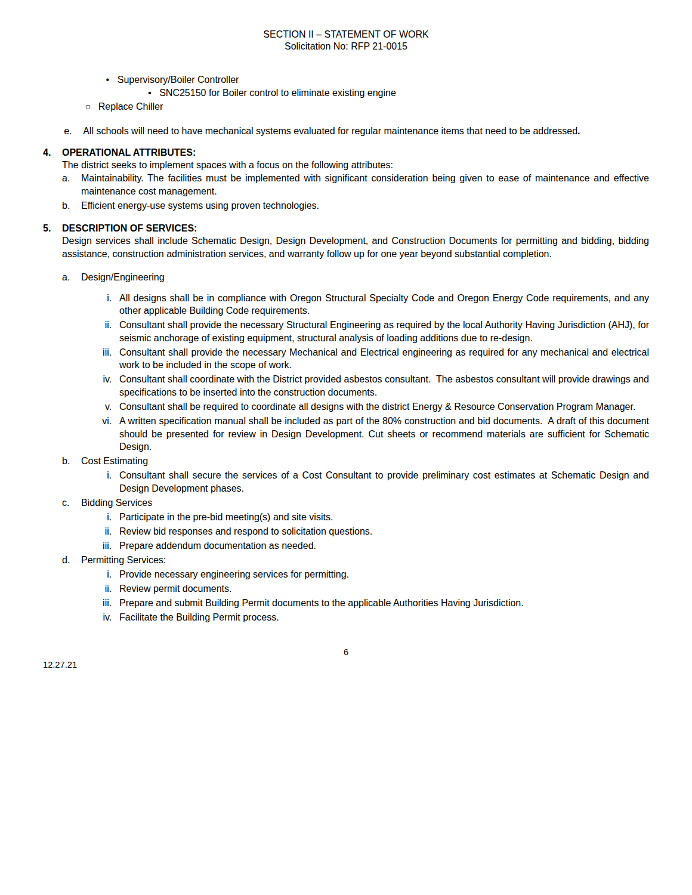SECTION II – STATEMENT OF WORK
Solicitation No: RFP 21-0015
Supervisory/Boiler Controller
SNC25150 for Boiler control to eliminate existing engine
Replace Chiller
e.
All schools will need to have mechanical systems evaluated for regular maintenance items that need to be addressed.
4.
OPERATIONAL ATTRIBUTES:
The district seeks to implement spaces with a focus on the following attributes:
a.
Maintainability. The facilities must be implemented with significant consideration being given to ease of maintenance and effective maintenance cost management.
b.
Efficient energy-use systems using proven technologies.
5.
DESCRIPTION OF SERVICES:
Design services shall include Schematic Design, Design Development, and Construction Documents for permitting and bidding, bidding assistance, construction administration services, and warranty follow up for one year beyond substantial completion.
a.
Design/Engineering
i.
All designs shall be in compliance with Oregon Structural Specialty Code and Oregon Energy Code requirements, and any other applicable Building Code requirements.
ii.
Consultant shall provide the necessary Structural Engineering as required by the local Authority Having Jurisdiction (AHJ), for seismic anchorage of existing equipment, structural analysis of loading additions due to re-design.
iii.
Consultant shall provide the necessary Mechanical and Electrical engineering as required for any mechanical and electrical work to be included in the scope of work.
iv.
Consultant shall coordinate with the District provided asbestos consultant. The asbestos consultant will provide drawings and specifications to be inserted into the construction documents.
v.
Consultant shall be required to coordinate all designs with the district Energy & Resource Conservation Program Manager.
vi.
A written specification manual shall be included as part of the 80% construction and bid documents. A draft of this document should be presented for review in Design Development. Cut sheets or recommend materials are sufficient for Schematic Design.
b.
Cost Estimating
i.
Consultant shall secure the services of a Cost Consultant to provide preliminary cost estimates at Schematic Design and Design Development phases.
c.
Bidding Services
i.
Participate in the pre-bid meeting(s) and site visits.
ii.
Review bid responses and respond to solicitation questions.
iii.
Prepare addendum documentation as needed.
d.
Permitting Services:
i.
Provide necessary engineering services for permitting.
ii.
Review permit documents.
iii.
Prepare and submit Building Permit documents to the applicable Authorities Having Jurisdiction.
iv.
Facilitate the Building Permit process.
6
12.27.21